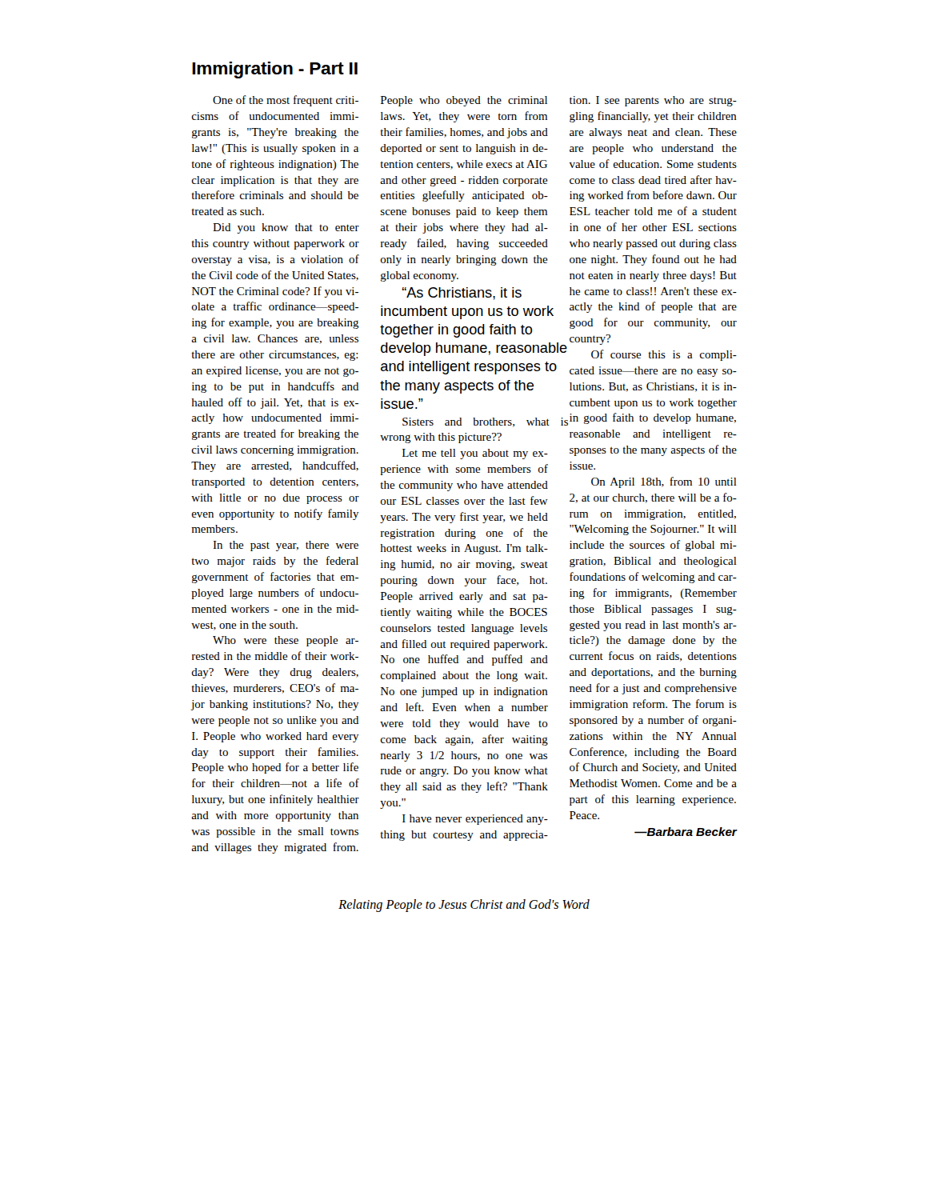Immigration - Part II
One of the most frequent criticisms of undocumented immigrants is, "They're breaking the law!" (This is usually spoken in a tone of righteous indignation) The clear implication is that they are therefore criminals and should be treated as such.
Did you know that to enter this country without paperwork or overstay a visa, is a violation of the Civil code of the United States, NOT the Criminal code? If you violate a traffic ordinance—speeding for example, you are breaking a civil law. Chances are, unless there are other circumstances, eg: an expired license, you are not going to be put in handcuffs and hauled off to jail. Yet, that is exactly how undocumented immigrants are treated for breaking the civil laws concerning immigration. They are arrested, handcuffed, transported to detention centers, with little or no due process or even opportunity to notify family members.
In the past year, there were two major raids by the federal government of factories that employed large numbers of undocumented workers - one in the mid-west, one in the south.
Who were these people arrested in the middle of their workday? Were they drug dealers, thieves, murderers, CEO's of major banking institutions? No, they were people not so unlike you and I. People who worked hard every day to support their families. People who hoped for a better life for their children—not a life of luxury, but one infinitely healthier and with more opportunity than was possible in the small towns and villages they migrated from. People who obeyed the criminal laws. Yet, they were torn from their families, homes, and jobs and deported or sent to languish in detention centers, while execs at AIG and other greed - ridden corporate entities gleefully anticipated obscene bonuses paid to keep them at their jobs where they had already failed, having succeeded only in nearly bringing down the global economy.
“As Christians, it is incumbent upon us to work together in good faith to develop humane, reasonable and intelligent responses to the many aspects of the issue.”
Sisters and brothers, what is wrong with this picture??
Let me tell you about my experience with some members of the community who have attended our ESL classes over the last few years. The very first year, we held registration during one of the hottest weeks in August. I'm talking humid, no air moving, sweat pouring down your face, hot. People arrived early and sat patiently waiting while the BOCES counselors tested language levels and filled out required paperwork. No one huffed and puffed and complained about the long wait. No one jumped up in indignation and left. Even when a number were told they would have to come back again, after waiting nearly 3 1/2 hours, no one was rude or angry. Do you know what they all said as they left? "Thank you."
I have never experienced anything but courtesy and appreciation. I see parents who are struggling financially, yet their children are always neat and clean. These are people who understand the value of education. Some students come to class dead tired after having worked from before dawn. Our ESL teacher told me of a student in one of her other ESL sections who nearly passed out during class one night. They found out he had not eaten in nearly three days! But he came to class!! Aren't these exactly the kind of people that are good for our community, our country?
Of course this is a complicated issue—there are no easy solutions. But, as Christians, it is incumbent upon us to work together in good faith to develop humane, reasonable and intelligent responses to the many aspects of the issue.
On April 18th, from 10 until 2, at our church, there will be a forum on immigration, entitled, "Welcoming the Sojourner." It will include the sources of global migration, Biblical and theological foundations of welcoming and caring for immigrants, (Remember those Biblical passages I suggested you read in last month's article?) the damage done by the current focus on raids, detentions and deportations, and the burning need for a just and comprehensive immigration reform. The forum is sponsored by a number of organizations within the NY Annual Conference, including the Board of Church and Society, and United Methodist Women. Come and be a part of this learning experience. Peace.
—Barbara Becker
Relating People to Jesus Christ and God's Word